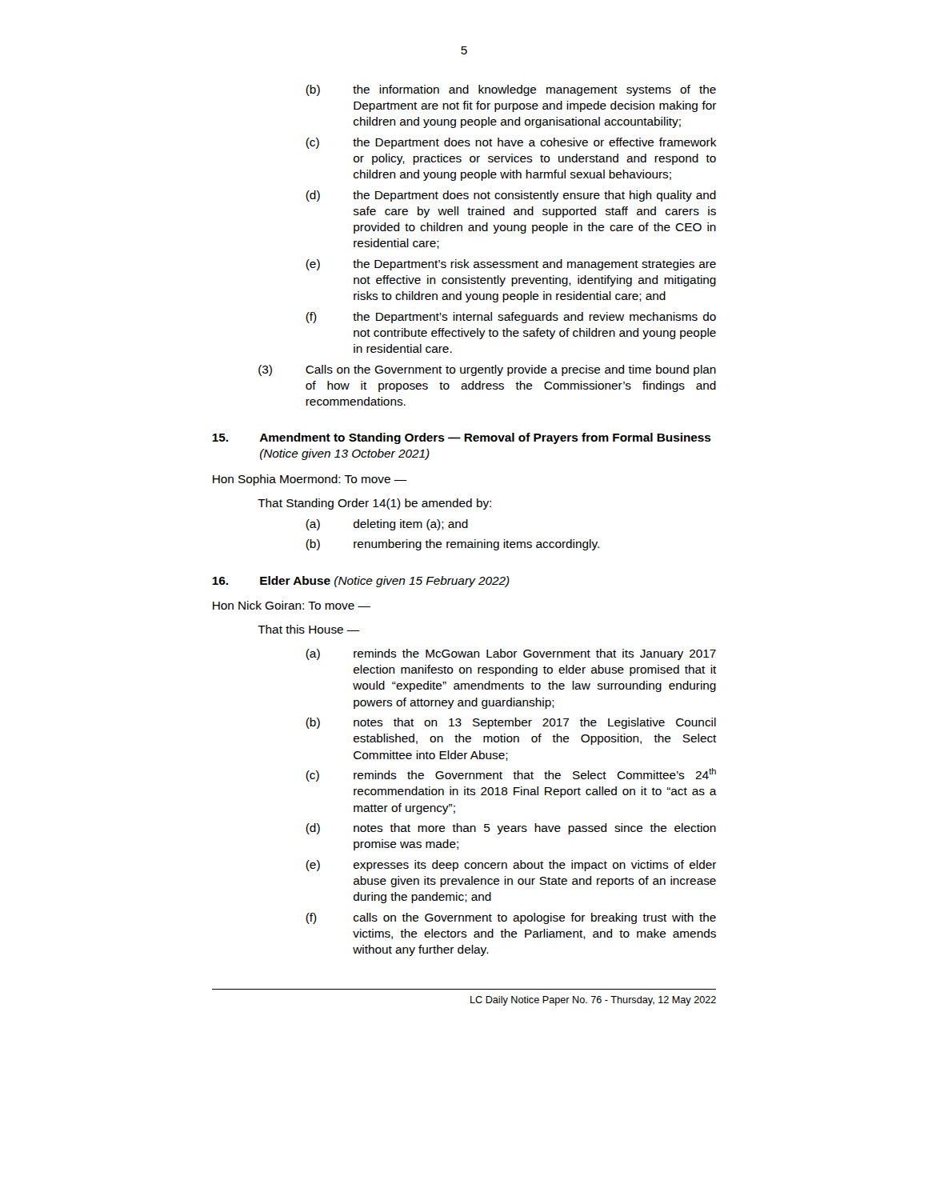5
(b)
the information and knowledge management systems of the Department are not fit for purpose and impede decision making for children and young people and organisational accountability;
(c)
the Department does not have a cohesive or effective framework or policy, practices or services to understand and respond to children and young people with harmful sexual behaviours;
(d)
the Department does not consistently ensure that high quality and safe care by well trained and supported staff and carers is provided to children and young people in the care of the CEO in residential care;
(e)
the Department’s risk assessment and management strategies are not effective in consistently preventing, identifying and mitigating risks to children and young people in residential care; and
(f)
the Department’s internal safeguards and review mechanisms do not contribute effectively to the safety of children and young people in residential care.
(3)
Calls on the Government to urgently provide a precise and time bound plan of how it proposes to address the Commissioner’s findings and recommendations.
15.
Amendment to Standing Orders — Removal of Prayers from Formal Business (Notice given 13 October 2021)
Hon Sophia Moermond: To move —
That Standing Order 14(1) be amended by:
(a)
deleting item (a); and
(b)
renumbering the remaining items accordingly.
16.
Elder Abuse (Notice given 15 February 2022)
Hon Nick Goiran: To move —
That this House —
(a)
reminds the McGowan Labor Government that its January 2017 election manifesto on responding to elder abuse promised that it would “expedite” amendments to the law surrounding enduring powers of attorney and guardianship;
(b)
notes that on 13 September 2017 the Legislative Council established, on the motion of the Opposition, the Select Committee into Elder Abuse;
(c)
reminds the Government that the Select Committee’s 24th recommendation in its 2018 Final Report called on it to “act as a matter of urgency”;
(d)
notes that more than 5 years have passed since the election promise was made;
(e)
expresses its deep concern about the impact on victims of elder abuse given its prevalence in our State and reports of an increase during the pandemic; and
(f)
calls on the Government to apologise for breaking trust with the victims, the electors and the Parliament, and to make amends without any further delay.
LC Daily Notice Paper No. 76 - Thursday, 12 May 2022